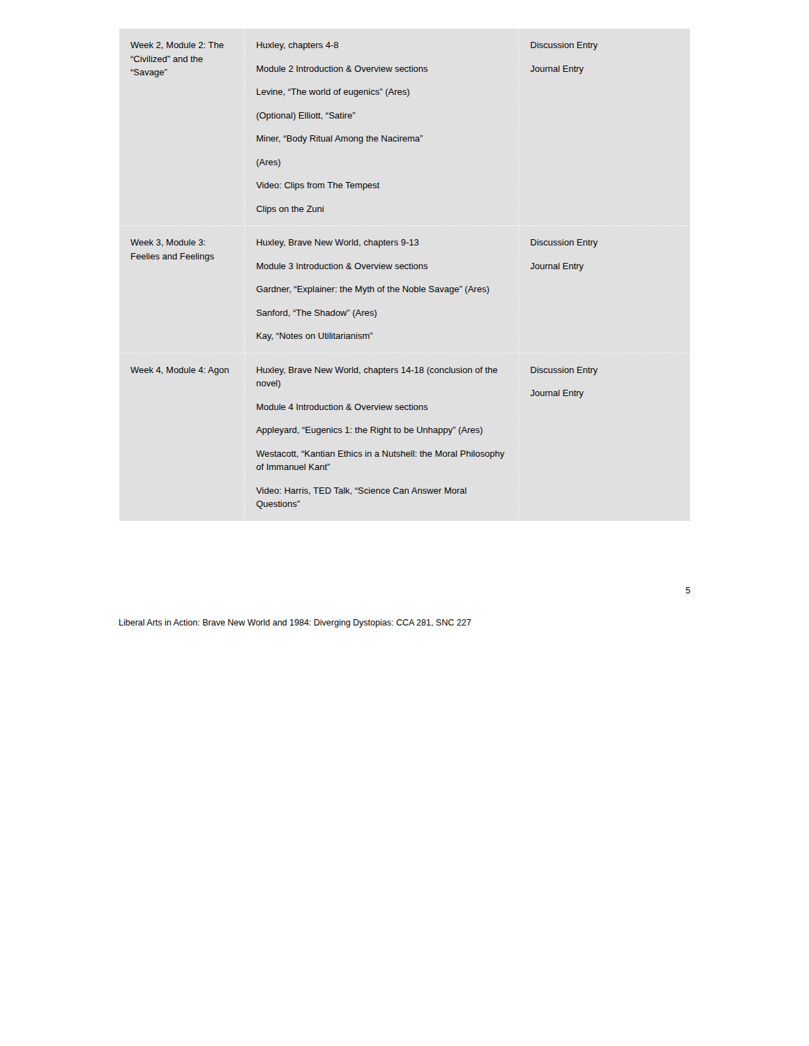| Week 2, Module 2: The “Civilized” and the “Savage” | Huxley, chapters 4-8 Module 2 Introduction & Overview sections Levine, “The world of eugenics” (Ares) (Optional) Elliott, “Satire” Miner, “Body Ritual Among the Nacirema” (Ares) Video: Clips from The Tempest Clips on the Zuni | Discussion Entry Journal Entry |
| Week 3, Module 3: Feelies and Feelings | Huxley, Brave New World, chapters 9-13 Module 3 Introduction & Overview sections Gardner, “Explainer: the Myth of the Noble Savage” (Ares) Sanford, “The Shadow” (Ares) Kay, “Notes on Utilitarianism” | Discussion Entry Journal Entry |
| Week 4, Module 4: Agon | Huxley, Brave New World, chapters 14-18 (conclusion of the novel) Module 4 Introduction & Overview sections Appleyard, “Eugenics 1: the Right to be Unhappy” (Ares) Westacott, “Kantian Ethics in a Nutshell: the Moral Philosophy of Immanuel Kant” Video: Harris, TED Talk, “Science Can Answer Moral Questions” | Discussion Entry Journal Entry |
5
Liberal Arts in Action: Brave New World and 1984: Diverging Dystopias: CCA 281, SNC 227